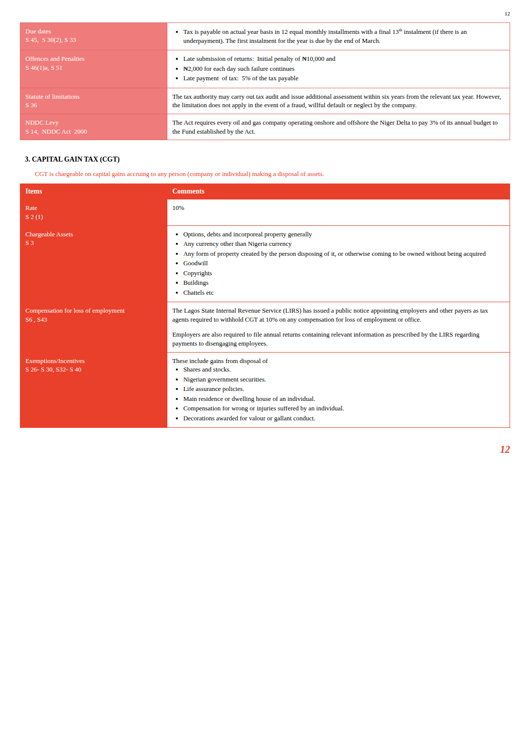12
| Due dates S 45, S 30(2), S 33 | Tax is payable on actual year basis in 12 equal monthly installments with a final 13 th instalment (if there is an underpayment). The first instalment for the year is due by the end of March. |
| Offences and Penalties S 46(1)a, S 51 | Late submission of returns: Initial penalty of ₦10,000 and ₦2,000 for each day such failure continues Late payment of tax: 5% of the tax payable |
| Statute of limitations S 36 | The tax authority may carry out tax audit and issue additional assessment within six years from the relevant tax year. However, the limitation does not apply in the event of a fraud, willful default or neglect by the company. |
| NDDC Levy S 14, NDDC Act 2000 | The Act requires every oil and gas company operating onshore and offshore the Niger Delta to pay 3% of its annual budget to the Fund established by the Act. |
3. CAPITAL GAIN TAX (CGT)
CGT is chargeable on capital gains accruing to any person (company or individual) making a disposal of assets.
| Items | Comments |
| --- | --- |
| Rate S 2 (1) | 10% |
| Chargeable Assets S 3 | Options, debts and incorporeal property generally Any currency other than Nigeria currency Any form of property created by the person disposing of it, or otherwise coming to be owned without being acquired Goodwill Copyrights Buildings Chattels etc |
| Compensation for loss of employment S6 , S43 | The Lagos State Internal Revenue Service (LIRS) has issued a public notice appointing employers and other payers as tax agents required to withhold CGT at 10% on any compensation for loss of employment or office. Employers are also required to file annual returns containing relevant information as prescribed by the LIRS regarding payments to disengaging employees. |
| Exemptions/Incentives S 26- S 30, S32- S 40 | These include gains from disposal of Shares and stocks. Nigerian government securities. Life assurance policies. Main residence or dwelling house of an individual. Compensation for wrong or injuries suffered by an individual. Decorations awarded for valour or gallant conduct. |
12